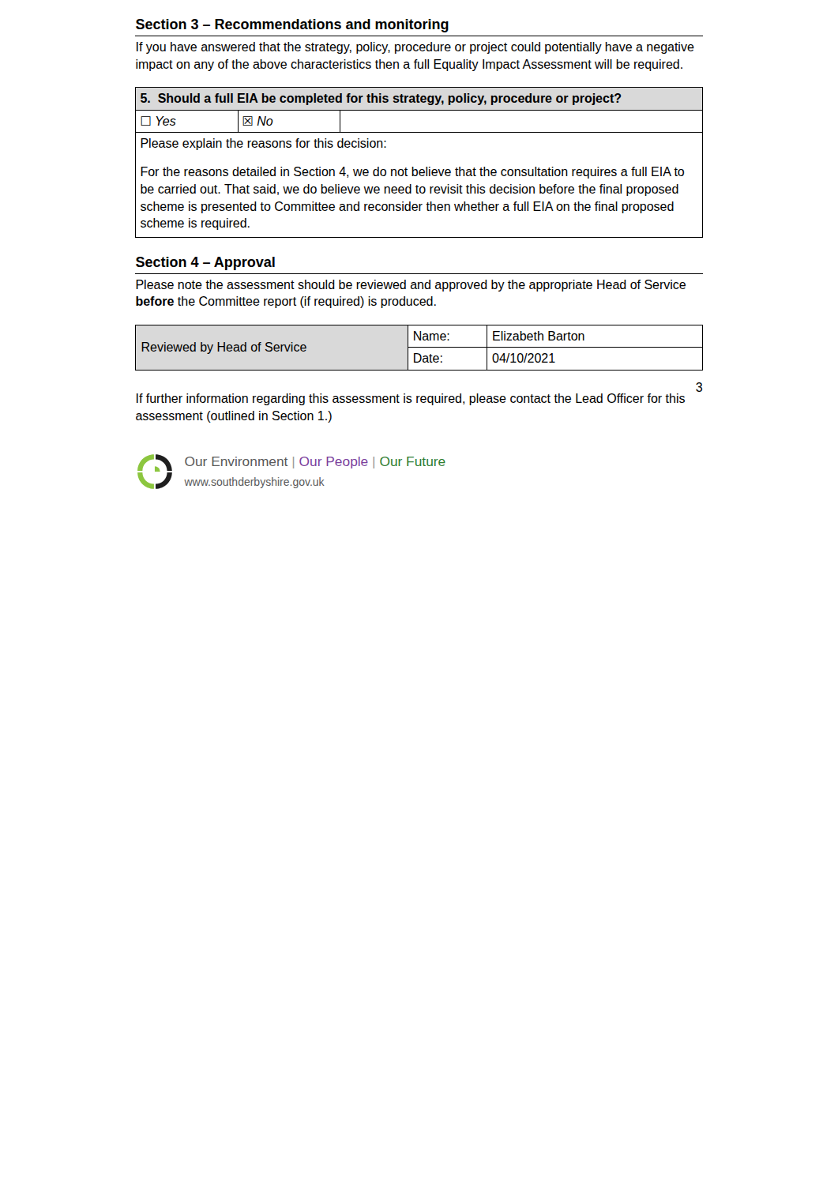Section 3 – Recommendations and monitoring
If you have answered that the strategy, policy, procedure or project could potentially have a negative impact on any of the above characteristics then a full Equality Impact Assessment will be required.
| 5. Should a full EIA be completed for this strategy, policy, procedure or project? |
| ☐ Yes | ☒ No | |
| Please explain the reasons for this decision: For the reasons detailed in Section 4, we do not believe that the consultation requires a full EIA to be carried out. That said, we do believe we need to revisit this decision before the final proposed scheme is presented to Committee and reconsider then whether a full EIA on the final proposed scheme is required. |
Section 4 – Approval
Please note the assessment should be reviewed and approved by the appropriate Head of Service before the Committee report (if required) is produced.
| Reviewed by Head of Service | Name: | Elizabeth Barton |
| Date: | 04/10/2021 |
If further information regarding this assessment is required, please contact the Lead Officer for this assessment (outlined in Section 1.)
3
Our Environment | Our People | Our Future
www.southderbyshire.gov.uk